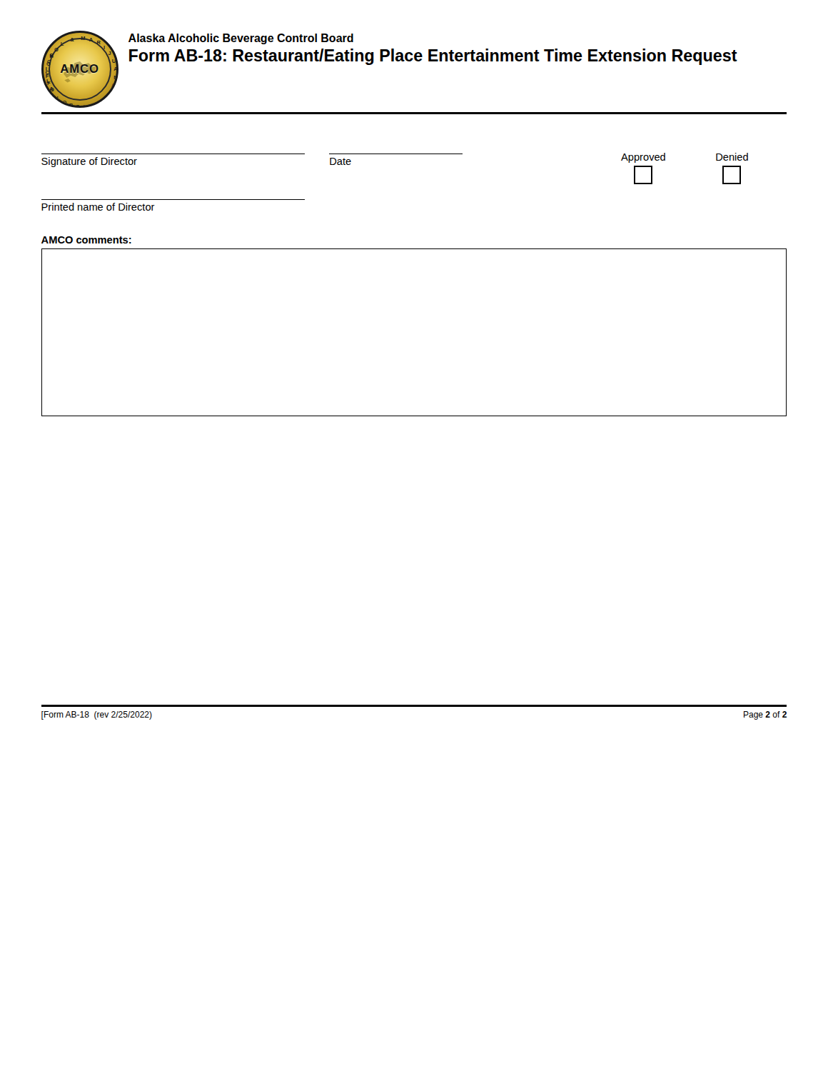A L C O H O L & M A R I J U A N A C O N T R O L O F F I C E
AMCO
Alaska Alcoholic Beverage Control Board
Form AB-18: Restaurant/Eating Place Entertainment Time Extension Request
Approved
Denied
Signature of Director
Date
Printed name of Director
AMCO comments:
[Form AB-18 (rev 2/25/2022)
Page 2 of 2